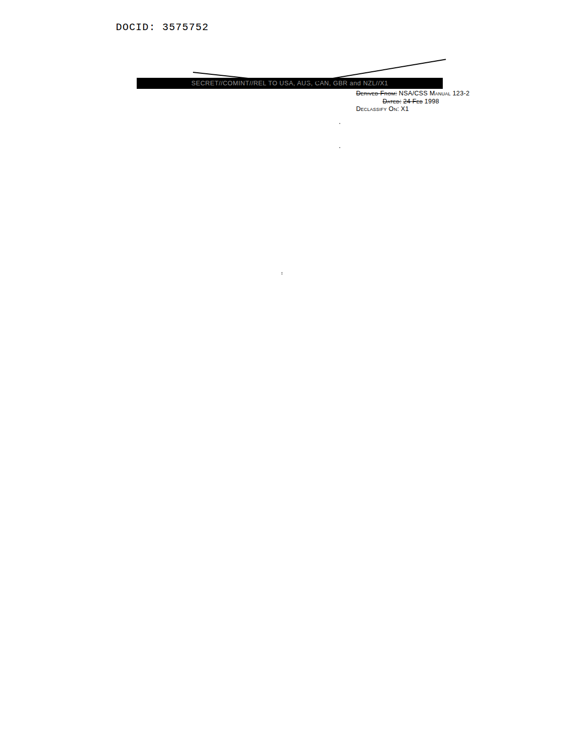DOCID: 3575752
SECRET//COMINT//REL TO USA, AUS, CAN, GBR and NZL//X1
Derived From: NSA/CSS Manual 123-2 Dated: 24 Feb 1998 Declassify On: X1